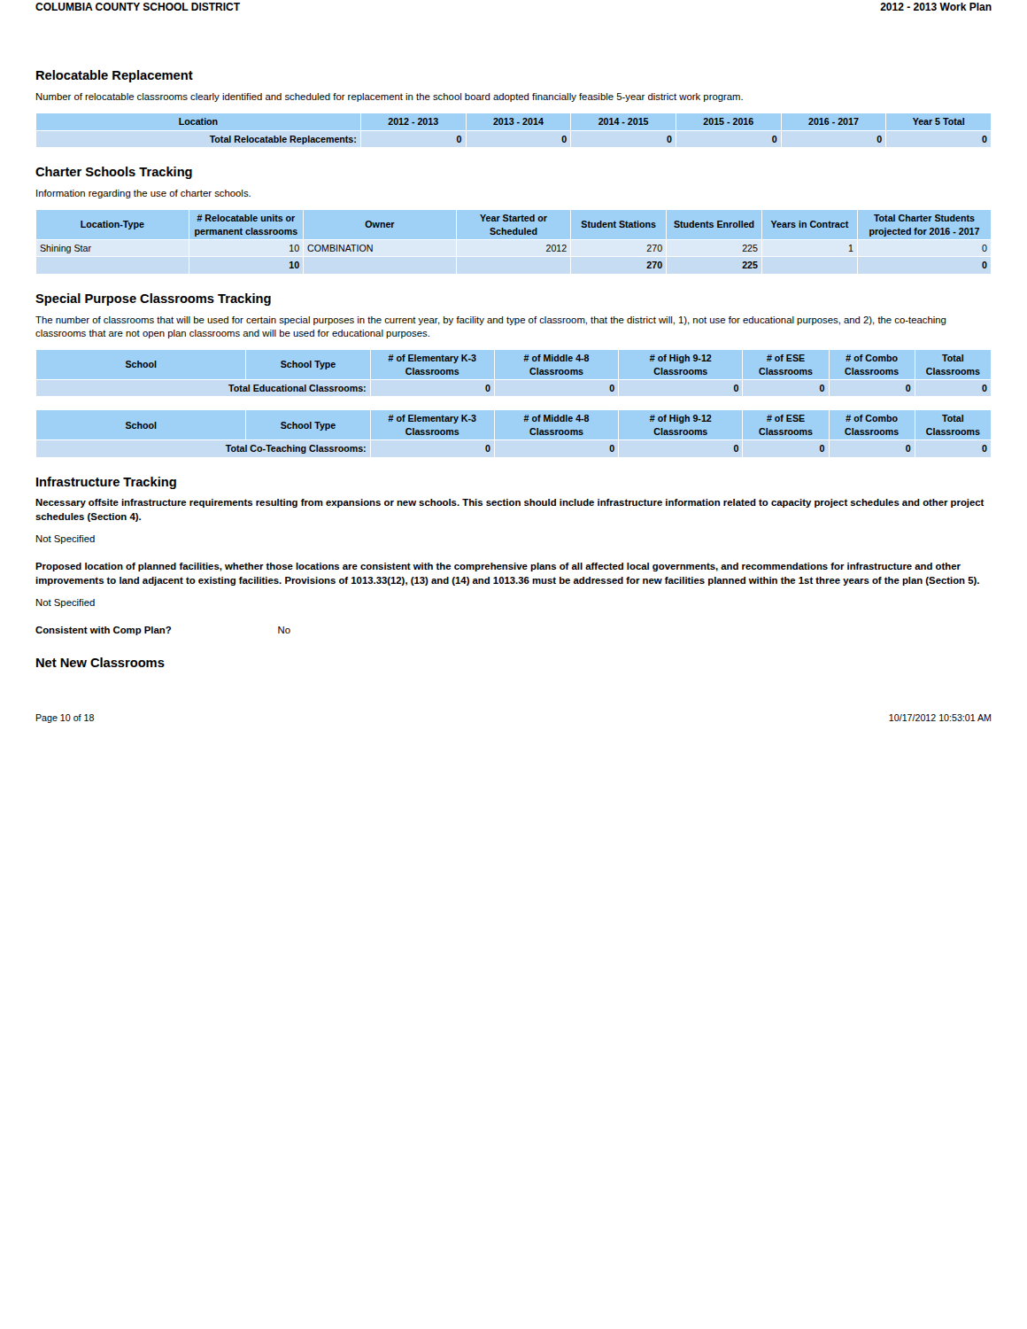COLUMBIA COUNTY SCHOOL DISTRICT 2012 - 2013 Work Plan
Relocatable Replacement
Number of relocatable classrooms clearly identified and scheduled for replacement in the school board adopted financially feasible 5-year district work program.
| Location | 2012 - 2013 | 2013 - 2014 | 2014 - 2015 | 2015 - 2016 | 2016 - 2017 | Year 5 Total |
| --- | --- | --- | --- | --- | --- | --- |
| Total Relocatable Replacements: | 0 | 0 | 0 | 0 | 0 | 0 |
Charter Schools Tracking
Information regarding the use of charter schools.
| Location-Type | # Relocatable units or permanent classrooms | Owner | Year Started or Scheduled | Student Stations | Students Enrolled | Years in Contract | Total Charter Students projected for 2016 - 2017 |
| --- | --- | --- | --- | --- | --- | --- | --- |
| Shining Star | 10 | COMBINATION | 2012 | 270 | 225 | 1 | 0 |
| | 10 | | | 270 | 225 | | 0 |
Special Purpose Classrooms Tracking
The number of classrooms that will be used for certain special purposes in the current year, by facility and type of classroom, that the district will, 1), not use for educational purposes, and 2), the co-teaching classrooms that are not open plan classrooms and will be used for educational purposes.
| School | School Type | # of Elementary K-3 Classrooms | # of Middle 4-8 Classrooms | # of High 9-12 Classrooms | # of ESE Classrooms | # of Combo Classrooms | Total Classrooms |
| --- | --- | --- | --- | --- | --- | --- | --- |
| Total Educational Classrooms: | 0 | 0 | 0 | 0 | 0 | 0 |
| School | School Type | # of Elementary K-3 Classrooms | # of Middle 4-8 Classrooms | # of High 9-12 Classrooms | # of ESE Classrooms | # of Combo Classrooms | Total Classrooms |
| --- | --- | --- | --- | --- | --- | --- | --- |
| Total Co-Teaching Classrooms: | 0 | 0 | 0 | 0 | 0 | 0 |
Infrastructure Tracking
Necessary offsite infrastructure requirements resulting from expansions or new schools. This section should include infrastructure information related to capacity project schedules and other project schedules (Section 4).
Not Specified
Proposed location of planned facilities, whether those locations are consistent with the comprehensive plans of all affected local governments, and recommendations for infrastructure and other improvements to land adjacent to existing facilities. Provisions of 1013.33(12), (13) and (14) and 1013.36 must be addressed for new facilities planned within the 1st three years of the plan (Section 5).
Not Specified
Consistent with Comp Plan? No
Net New Classrooms
Page 10 of 18 10/17/2012 10:53:01 AM